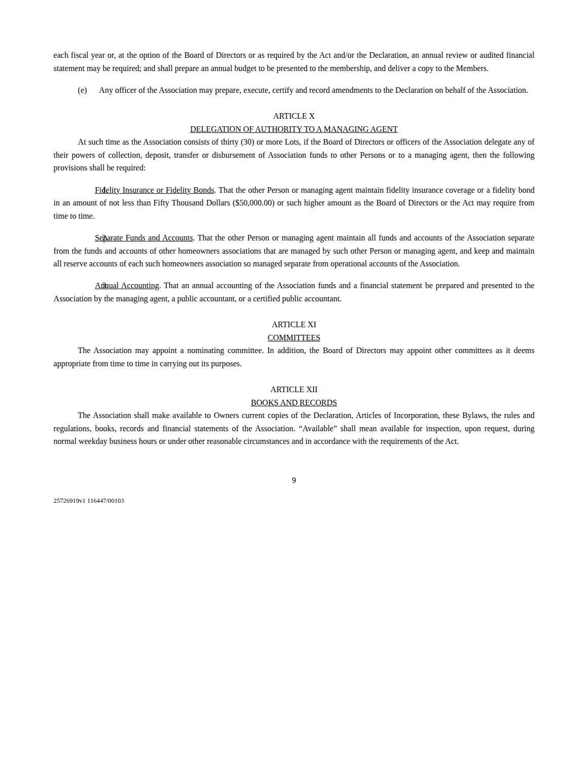each fiscal year or, at the option of the Board of Directors or as required by the Act and/or the Declaration, an annual review or audited financial statement may be required; and shall prepare an annual budget to be presented to the membership, and deliver a copy to the Members.
(e) Any officer of the Association may prepare, execute, certify and record amendments to the Declaration on behalf of the Association.
Article XDelegation of Authority to a Managing Agent
At such time as the Association consists of thirty (30) or more Lots, if the Board of Directors or officers of the Association delegate any of their powers of collection, deposit, transfer or disbursement of Association funds to other Persons or to a managing agent, then the following provisions shall be required:
1. Fidelity Insurance or Fidelity Bonds. That the other Person or managing agent maintain fidelity insurance coverage or a fidelity bond in an amount of not less than Fifty Thousand Dollars ($50,000.00) or such higher amount as the Board of Directors or the Act may require from time to time.
2. Separate Funds and Accounts. That the other Person or managing agent maintain all funds and accounts of the Association separate from the funds and accounts of other homeowners associations that are managed by such other Person or managing agent, and keep and maintain all reserve accounts of each such homeowners association so managed separate from operational accounts of the Association.
3. Annual Accounting. That an annual accounting of the Association funds and a financial statement be prepared and presented to the Association by the managing agent, a public accountant, or a certified public accountant.
Article XICommittees
The Association may appoint a nominating committee. In addition, the Board of Directors may appoint other committees as it deems appropriate from time to time in carrying out its purposes.
Article XIIBooks and Records
The Association shall make available to Owners current copies of the Declaration, Articles of Incorporation, these Bylaws, the rules and regulations, books, records and financial statements of the Association. “Available” shall mean available for inspection, upon request, during normal weekday business hours or under other reasonable circumstances and in accordance with the requirements of the Act.
9
25726919v1 116447/00103